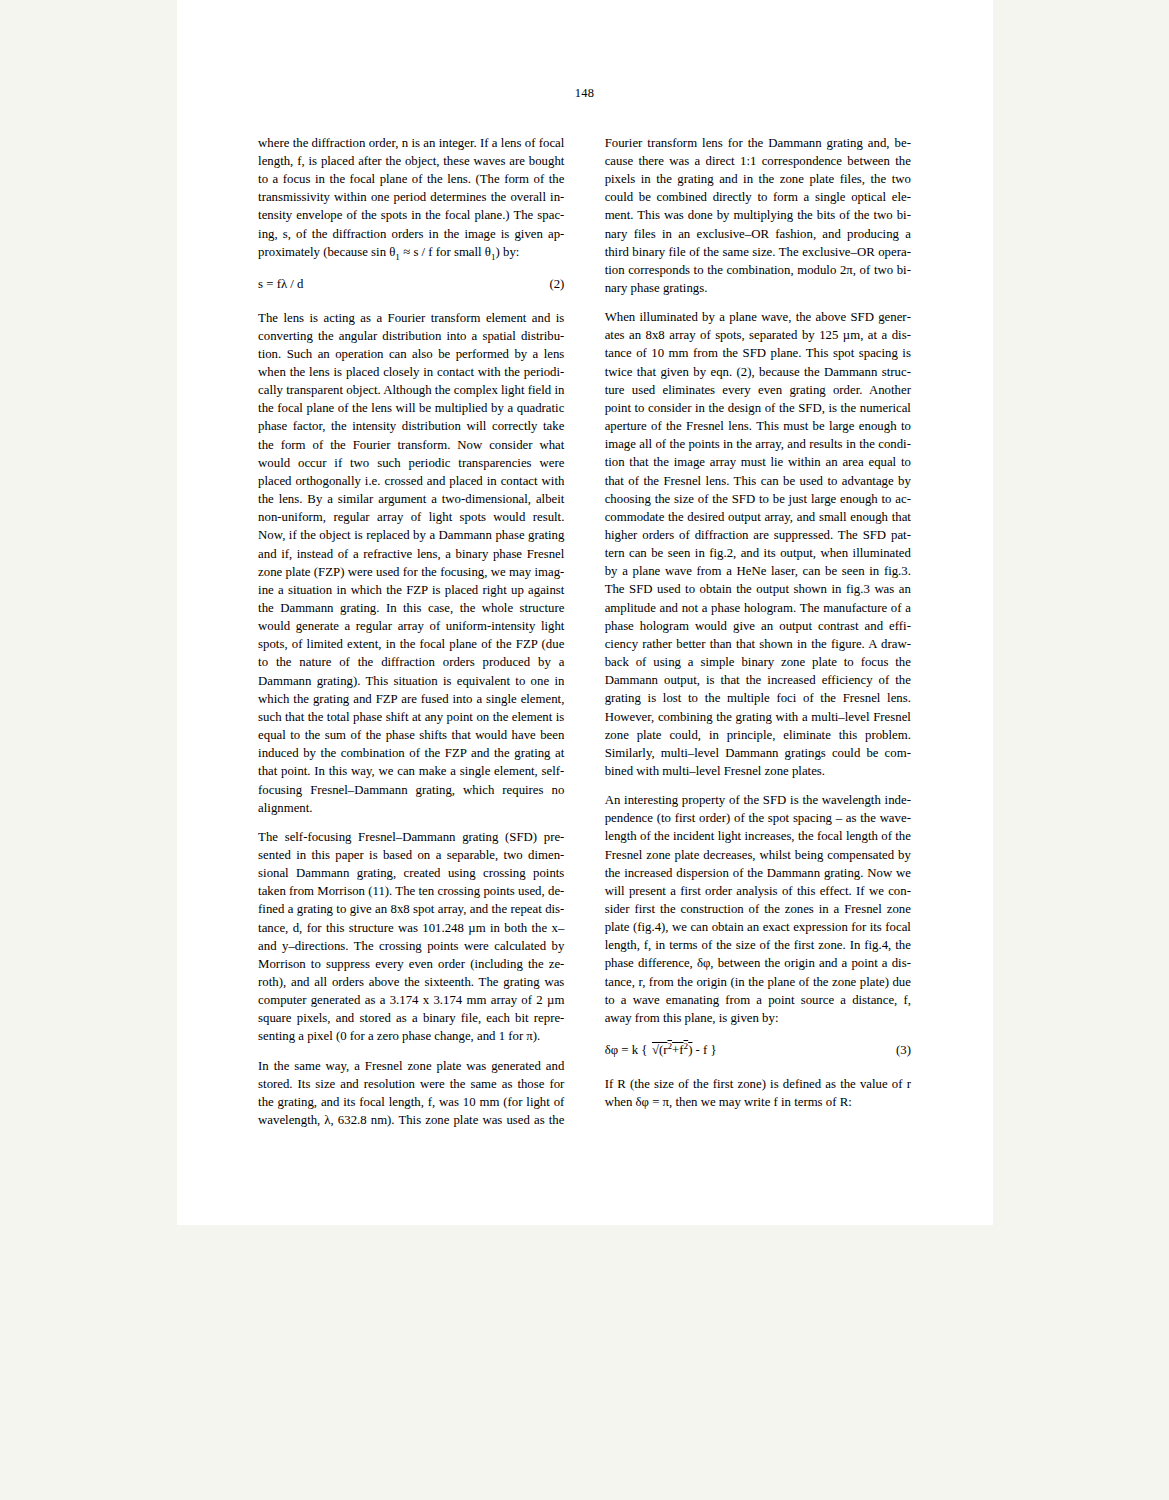148
where the diffraction order, n is an integer. If a lens of focal length, f, is placed after the object, these waves are bought to a focus in the focal plane of the lens. (The form of the transmissivity within one period determines the overall intensity envelope of the spots in the focal plane.) The spacing, s, of the diffraction orders in the image is given approximately (because sin θ1 ≈ s / f for small θ1) by:
s = fλ / d (2)
The lens is acting as a Fourier transform element and is converting the angular distribution into a spatial distribution. Such an operation can also be performed by a lens when the lens is placed closely in contact with the periodically transparent object. Although the complex light field in the focal plane of the lens will be multiplied by a quadratic phase factor, the intensity distribution will correctly take the form of the Fourier transform. Now consider what would occur if two such periodic transparencies were placed orthogonally i.e. crossed and placed in contact with the lens. By a similar argument a two-dimensional, albeit non-uniform, regular array of light spots would result. Now, if the object is replaced by a Dammann phase grating and if, instead of a refractive lens, a binary phase Fresnel zone plate (FZP) were used for the focusing, we may imagine a situation in which the FZP is placed right up against the Dammann grating. In this case, the whole structure would generate a regular array of uniform-intensity light spots, of limited extent, in the focal plane of the FZP (due to the nature of the diffraction orders produced by a Dammann grating). This situation is equivalent to one in which the grating and FZP are fused into a single element, such that the total phase shift at any point on the element is equal to the sum of the phase shifts that would have been induced by the combination of the FZP and the grating at that point. In this way, we can make a single element, self-focusing Fresnel–Dammann grating, which requires no alignment.
The self-focusing Fresnel–Dammann grating (SFD) presented in this paper is based on a separable, two dimensional Dammann grating, created using crossing points taken from Morrison (11). The ten crossing points used, defined a grating to give an 8x8 spot array, and the repeat distance, d, for this structure was 101.248 µm in both the x– and y–directions. The crossing points were calculated by Morrison to suppress every even order (including the zeroth), and all orders above the sixteenth. The grating was computer generated as a 3.174 x 3.174 mm array of 2 µm square pixels, and stored as a binary file, each bit representing a pixel (0 for a zero phase change, and 1 for π).
In the same way, a Fresnel zone plate was generated and stored. Its size and resolution were the same as those for the grating, and its focal length, f, was 10 mm (for light of wavelength, λ, 632.8 nm). This zone plate was used as the Fourier transform lens for the Dammann grating and, because there was a direct 1:1 correspondence between the pixels in the grating and in the zone plate files, the two could be combined directly to form a single optical element. This was done by multiplying the bits of the two binary files in an exclusive–OR fashion, and producing a third binary file of the same size. The exclusive–OR operation corresponds to the combination, modulo 2π, of two binary phase gratings.
When illuminated by a plane wave, the above SFD generates an 8x8 array of spots, separated by 125 µm, at a distance of 10 mm from the SFD plane. This spot spacing is twice that given by eqn. (2), because the Dammann structure used eliminates every even grating order. Another point to consider in the design of the SFD, is the numerical aperture of the Fresnel lens. This must be large enough to image all of the points in the array, and results in the condition that the image array must lie within an area equal to that of the Fresnel lens. This can be used to advantage by choosing the size of the SFD to be just large enough to accommodate the desired output array, and small enough that higher orders of diffraction are suppressed. The SFD pattern can be seen in fig.2, and its output, when illuminated by a plane wave from a HeNe laser, can be seen in fig.3. The SFD used to obtain the output shown in fig.3 was an amplitude and not a phase hologram. The manufacture of a phase hologram would give an output contrast and efficiency rather better than that shown in the figure. A drawback of using a simple binary zone plate to focus the Dammann output, is that the increased efficiency of the grating is lost to the multiple foci of the Fresnel lens. However, combining the grating with a multi–level Fresnel zone plate could, in principle, eliminate this problem. Similarly, multi–level Dammann gratings could be combined with multi–level Fresnel zone plates.
An interesting property of the SFD is the wavelength independence (to first order) of the spot spacing – as the wavelength of the incident light increases, the focal length of the Fresnel zone plate decreases, whilst being compensated by the increased dispersion of the Dammann grating. Now we will present a first order analysis of this effect. If we consider first the construction of the zones in a Fresnel zone plate (fig.4), we can obtain an exact expression for its focal length, f, in terms of the size of the first zone. In fig.4, the phase difference, δφ, between the origin and a point a distance, r, from the origin (in the plane of the zone plate) due to a wave emanating from a point source a distance, f, away from this plane, is given by:
δφ = k { √(r2+f2) - f } (3)
If R (the size of the first zone) is defined as the value of r when δφ = π, then we may write f in terms of R: